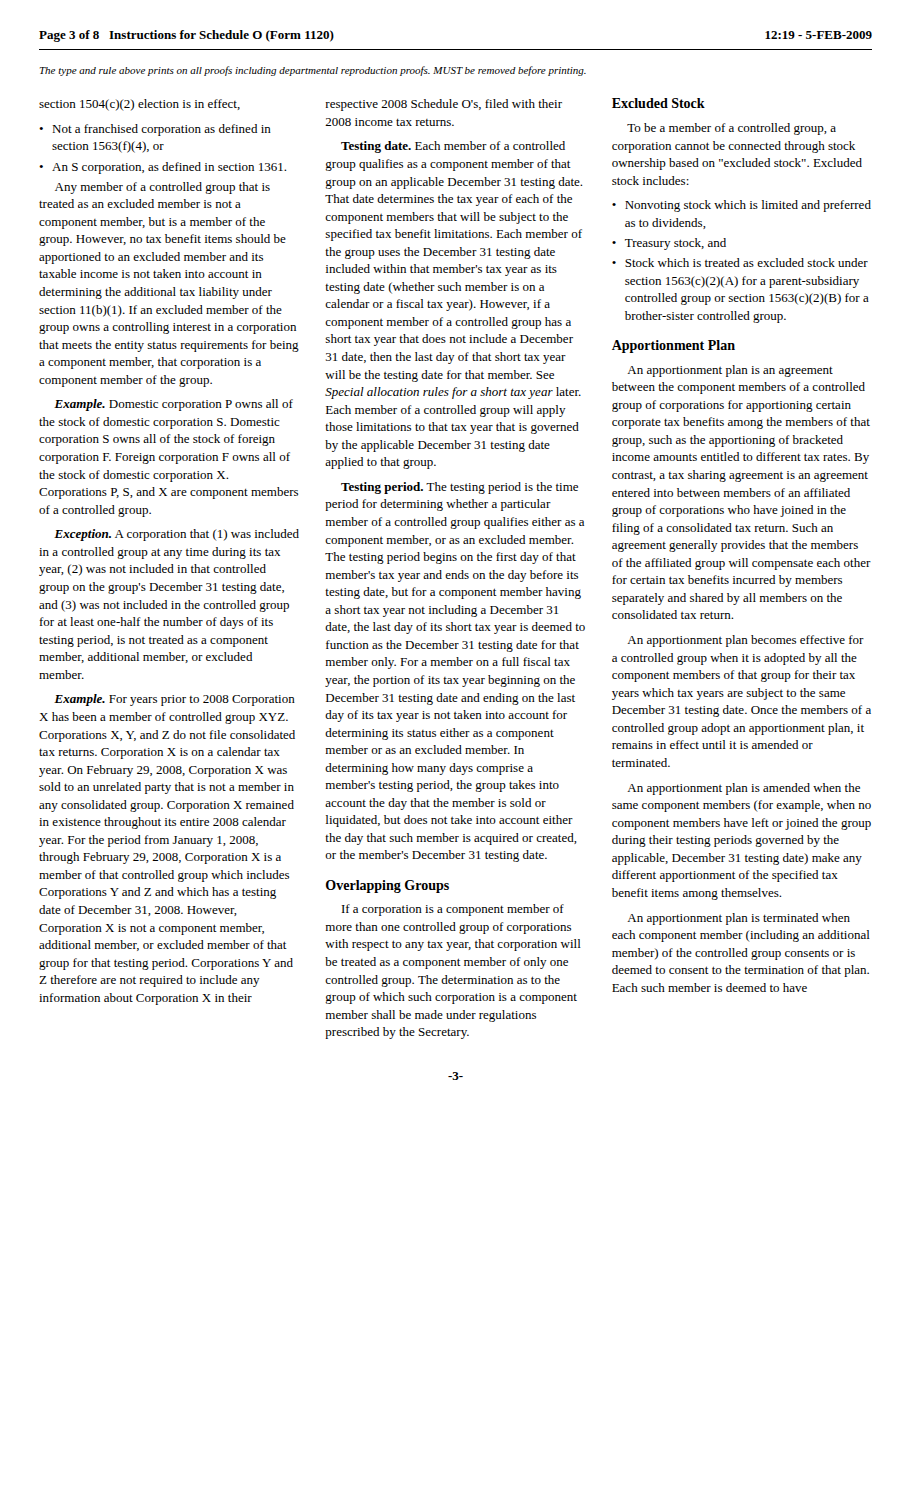Page 3 of 8 Instructions for Schedule O (Form 1120) 12:19 - 5-FEB-2009
The type and rule above prints on all proofs including departmental reproduction proofs. MUST be removed before printing.
section 1504(c)(2) election is in effect,
Not a franchised corporation as defined in section 1563(f)(4), or
An S corporation, as defined in section 1361.
Any member of a controlled group that is treated as an excluded member is not a component member, but is a member of the group. However, no tax benefit items should be apportioned to an excluded member and its taxable income is not taken into account in determining the additional tax liability under section 11(b)(1). If an excluded member of the group owns a controlling interest in a corporation that meets the entity status requirements for being a component member, that corporation is a component member of the group.
Example. Domestic corporation P owns all of the stock of domestic corporation S. Domestic corporation S owns all of the stock of foreign corporation F. Foreign corporation F owns all of the stock of domestic corporation X. Corporations P, S, and X are component members of a controlled group.
Exception. A corporation that (1) was included in a controlled group at any time during its tax year, (2) was not included in that controlled group on the group's December 31 testing date, and (3) was not included in the controlled group for at least one-half the number of days of its testing period, is not treated as a component member, additional member, or excluded member.
Example. For years prior to 2008 Corporation X has been a member of controlled group XYZ. Corporations X, Y, and Z do not file consolidated tax returns. Corporation X is on a calendar tax year. On February 29, 2008, Corporation X was sold to an unrelated party that is not a member in any consolidated group. Corporation X remained in existence throughout its entire 2008 calendar year. For the period from January 1, 2008, through February 29, 2008, Corporation X is a member of that controlled group which includes Corporations Y and Z and which has a testing date of December 31, 2008. However, Corporation X is not a component member, additional member, or excluded member of that group for that testing period. Corporations Y and Z therefore are not required to include any information about Corporation X in their respective 2008 Schedule O's, filed with their 2008 income tax returns.
Testing date. Each member of a controlled group qualifies as a component member of that group on an applicable December 31 testing date. That date determines the tax year of each of the component members that will be subject to the specified tax benefit limitations. Each member of the group uses the December 31 testing date included within that member's tax year as its testing date (whether such member is on a calendar or a fiscal tax year). However, if a component member of a controlled group has a short tax year that does not include a December 31 date, then the last day of that short tax year will be the testing date for that member. See Special allocation rules for a short tax year later. Each member of a controlled group will apply those limitations to that tax year that is governed by the applicable December 31 testing date applied to that group.
Testing period. The testing period is the time period for determining whether a particular member of a controlled group qualifies either as a component member, or as an excluded member. The testing period begins on the first day of that member's tax year and ends on the day before its testing date, but for a component member having a short tax year not including a December 31 date, the last day of its short tax year is deemed to function as the December 31 testing date for that member only. For a member on a full fiscal tax year, the portion of its tax year beginning on the December 31 testing date and ending on the last day of its tax year is not taken into account for determining its status either as a component member or as an excluded member. In determining how many days comprise a member's testing period, the group takes into account the day that the member is sold or liquidated, but does not take into account either the day that such member is acquired or created, or the member's December 31 testing date.
Overlapping Groups
If a corporation is a component member of more than one controlled group of corporations with respect to any tax year, that corporation will be treated as a component member of only one controlled group. The determination as to the group of which such corporation is a component member shall be made under regulations prescribed by the Secretary.
Excluded Stock
To be a member of a controlled group, a corporation cannot be connected through stock ownership based on "excluded stock". Excluded stock includes:
Nonvoting stock which is limited and preferred as to dividends,
Treasury stock, and
Stock which is treated as excluded stock under section 1563(c)(2)(A) for a parent-subsidiary controlled group or section 1563(c)(2)(B) for a brother-sister controlled group.
Apportionment Plan
An apportionment plan is an agreement between the component members of a controlled group of corporations for apportioning certain corporate tax benefits among the members of that group, such as the apportioning of bracketed income amounts entitled to different tax rates. By contrast, a tax sharing agreement is an agreement entered into between members of an affiliated group of corporations who have joined in the filing of a consolidated tax return. Such an agreement generally provides that the members of the affiliated group will compensate each other for certain tax benefits incurred by members separately and shared by all members on the consolidated tax return.
An apportionment plan becomes effective for a controlled group when it is adopted by all the component members of that group for their tax years which tax years are subject to the same December 31 testing date. Once the members of a controlled group adopt an apportionment plan, it remains in effect until it is amended or terminated.
An apportionment plan is amended when the same component members (for example, when no component members have left or joined the group during their testing periods governed by the applicable, December 31 testing date) make any different apportionment of the specified tax benefit items among themselves.
An apportionment plan is terminated when each component member (including an additional member) of the controlled group consents or is deemed to consent to the termination of that plan. Each such member is deemed to have
-3-